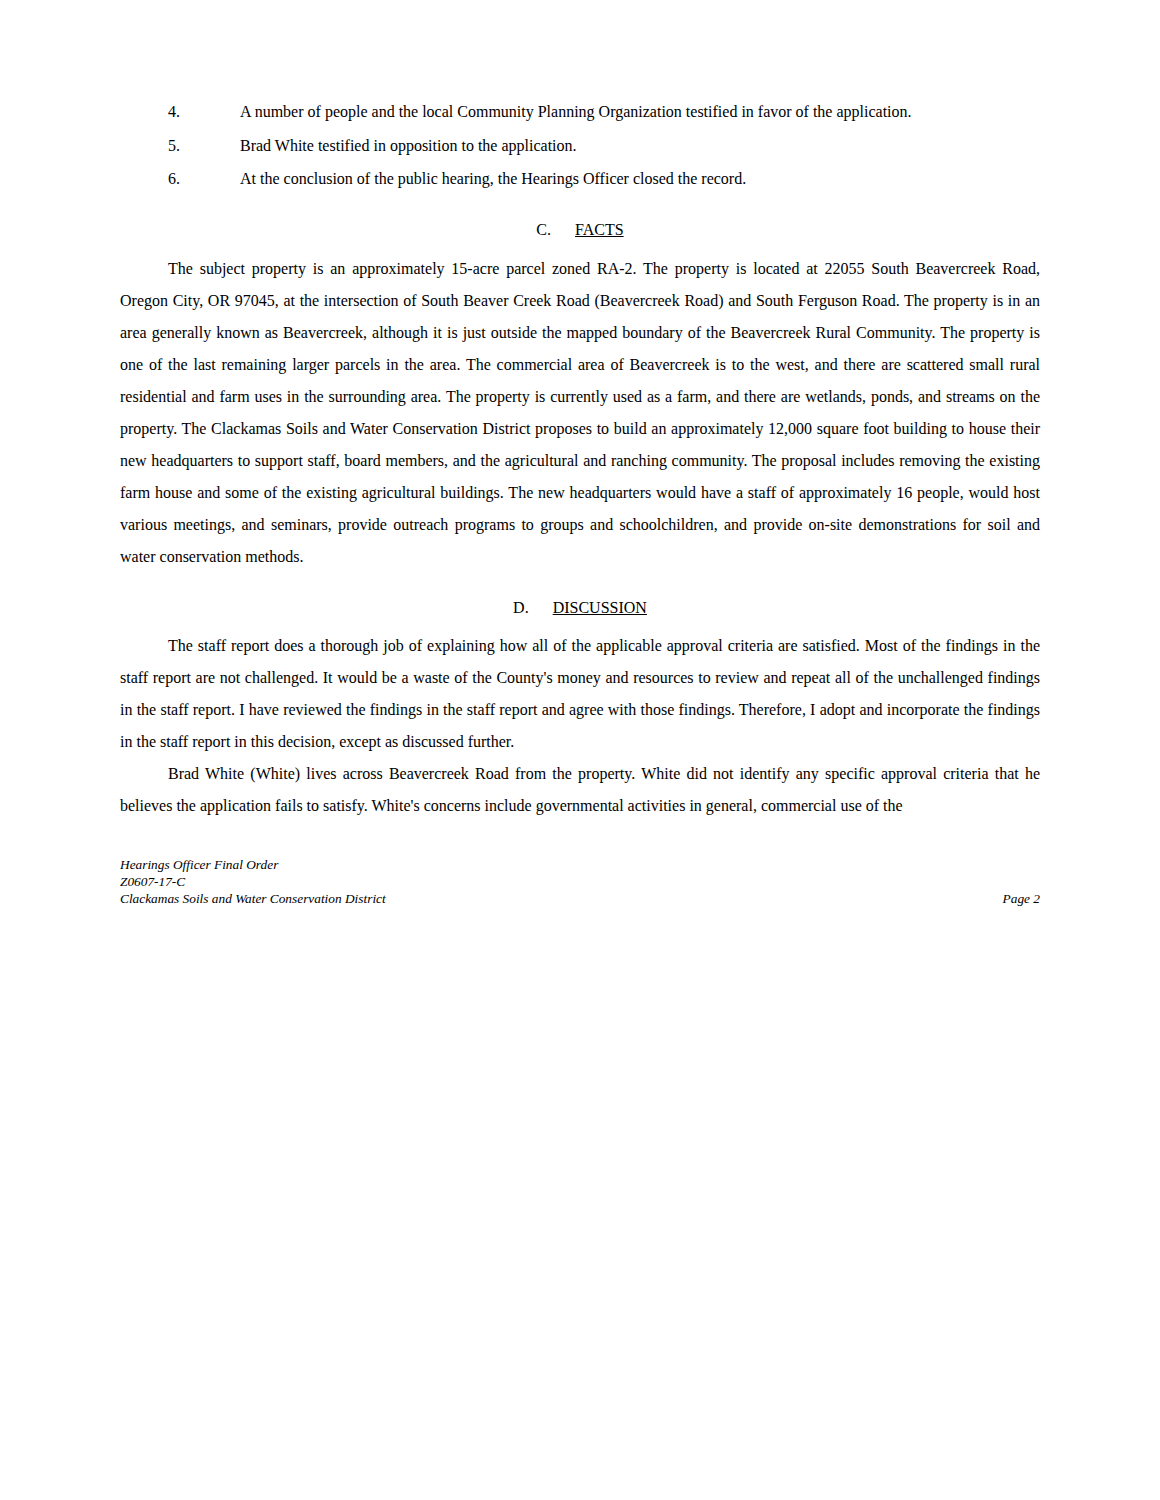4. A number of people and the local Community Planning Organization testified in favor of the application.
5. Brad White testified in opposition to the application.
6. At the conclusion of the public hearing, the Hearings Officer closed the record.
C. FACTS
The subject property is an approximately 15-acre parcel zoned RA-2. The property is located at 22055 South Beavercreek Road, Oregon City, OR 97045, at the intersection of South Beaver Creek Road (Beavercreek Road) and South Ferguson Road. The property is in an area generally known as Beavercreek, although it is just outside the mapped boundary of the Beavercreek Rural Community. The property is one of the last remaining larger parcels in the area. The commercial area of Beavercreek is to the west, and there are scattered small rural residential and farm uses in the surrounding area. The property is currently used as a farm, and there are wetlands, ponds, and streams on the property. The Clackamas Soils and Water Conservation District proposes to build an approximately 12,000 square foot building to house their new headquarters to support staff, board members, and the agricultural and ranching community. The proposal includes removing the existing farm house and some of the existing agricultural buildings. The new headquarters would have a staff of approximately 16 people, would host various meetings, and seminars, provide outreach programs to groups and schoolchildren, and provide on-site demonstrations for soil and water conservation methods.
D. DISCUSSION
The staff report does a thorough job of explaining how all of the applicable approval criteria are satisfied. Most of the findings in the staff report are not challenged. It would be a waste of the County's money and resources to review and repeat all of the unchallenged findings in the staff report. I have reviewed the findings in the staff report and agree with those findings. Therefore, I adopt and incorporate the findings in the staff report in this decision, except as discussed further.
Brad White (White) lives across Beavercreek Road from the property. White did not identify any specific approval criteria that he believes the application fails to satisfy. White's concerns include governmental activities in general, commercial use of the
Hearings Officer Final Order
Z0607-17-C
Clackamas Soils and Water Conservation District Page 2